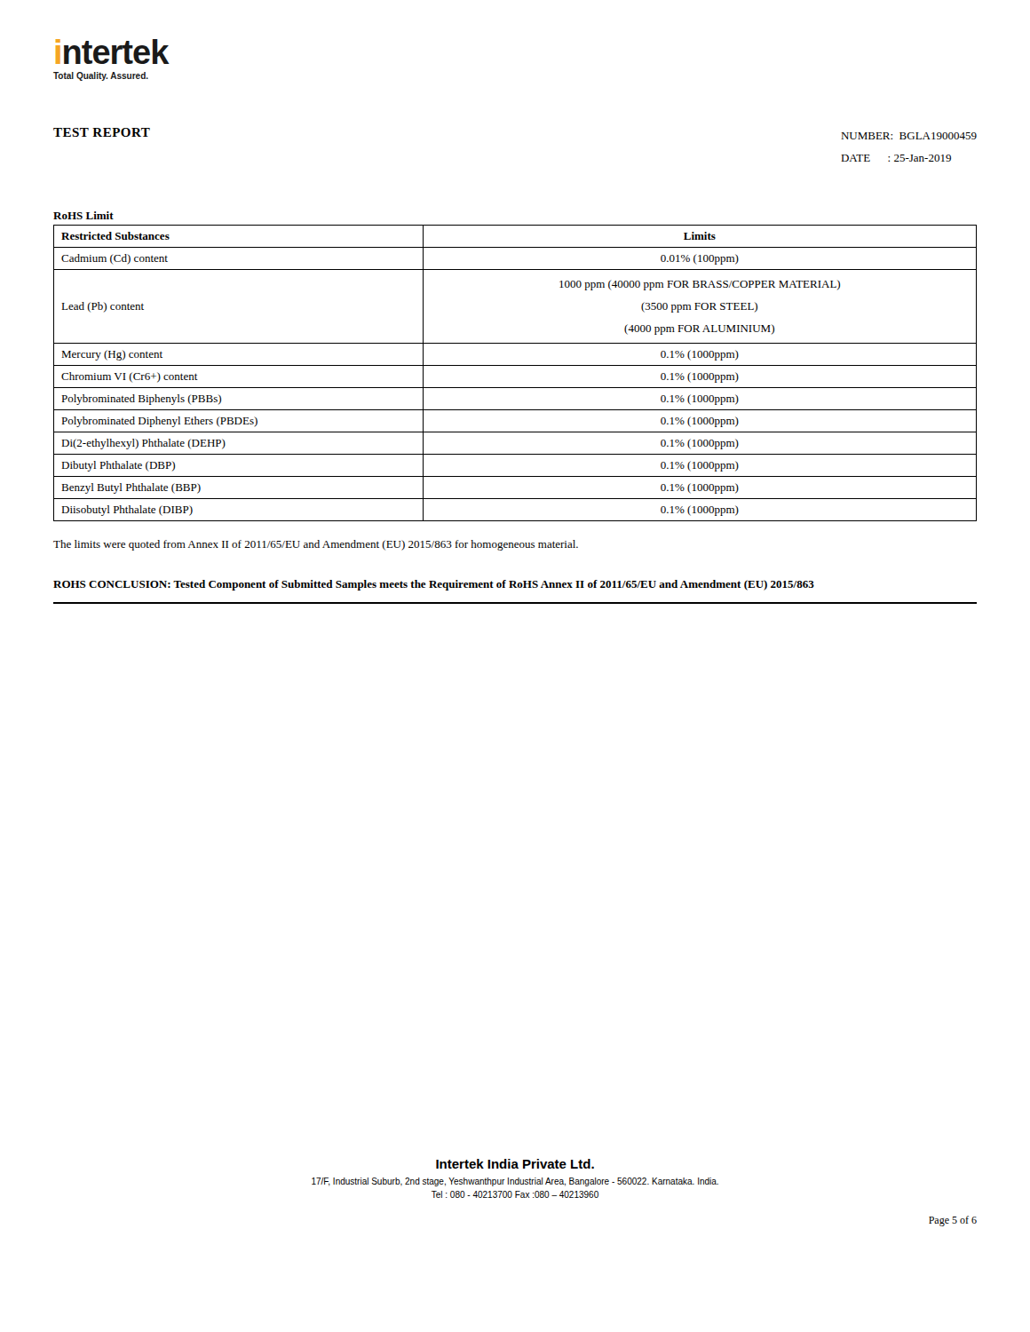intertek
Total Quality. Assured.
TEST REPORT
NUMBER: BGLA19000459
DATE : 25-Jan-2019
RoHS Limit
| Restricted Substances | Limits |
| --- | --- |
| Cadmium (Cd) content | 0.01% (100ppm) |
| Lead (Pb) content | 1000 ppm (40000 ppm FOR BRASS/COPPER MATERIAL) (3500 ppm FOR STEEL) (4000 ppm FOR ALUMINIUM) |
| Mercury (Hg) content | 0.1% (1000ppm) |
| Chromium VI (Cr6+) content | 0.1% (1000ppm) |
| Polybrominated Biphenyls (PBBs) | 0.1% (1000ppm) |
| Polybrominated Diphenyl Ethers (PBDEs) | 0.1% (1000ppm) |
| Di(2-ethylhexyl) Phthalate (DEHP) | 0.1% (1000ppm) |
| Dibutyl Phthalate (DBP) | 0.1% (1000ppm) |
| Benzyl Butyl Phthalate (BBP) | 0.1% (1000ppm) |
| Diisobutyl Phthalate (DIBP) | 0.1% (1000ppm) |
The limits were quoted from Annex II of 2011/65/EU and Amendment (EU) 2015/863 for homogeneous material.
ROHS CONCLUSION: Tested Component of Submitted Samples meets the Requirement of RoHS Annex II of 2011/65/EU and Amendment (EU) 2015/863
Intertek India Private Ltd.
17/F, Industrial Suburb, 2nd stage, Yeshwanthpur Industrial Area, Bangalore - 560022. Karnataka. India.
Tel : 080 - 40213700 Fax :080 – 40213960
Page 5 of 6